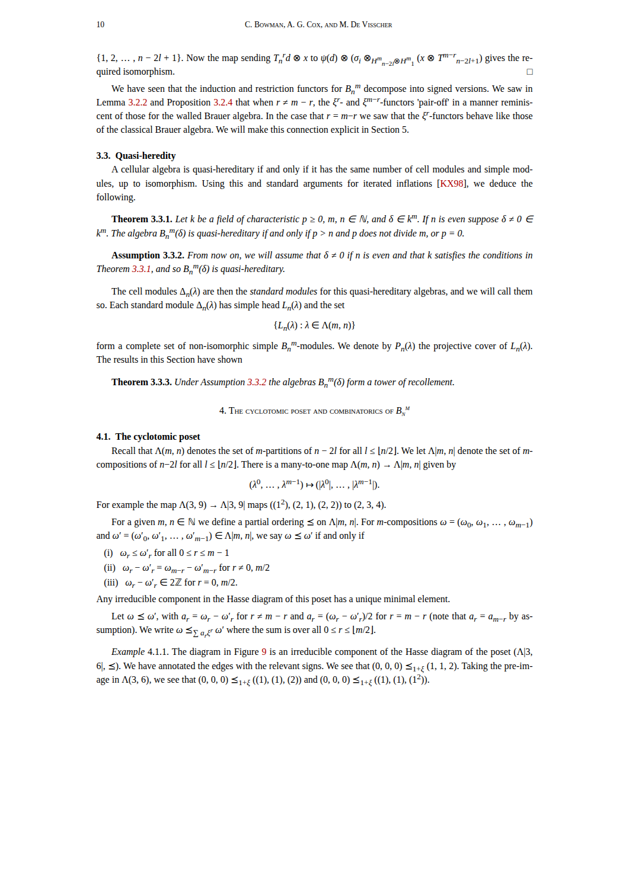10 C. Bowman, A. G. Cox, and M. De Visscher
{1, 2, … , n − 2l + 1}. Now the map sending Tnrd ⊗ x to ψ(d) ⊗ (σi ⊗Hmn−2l⊗Hm1 (x ⊗ Tm−rn−2l+1) gives the required isomorphism. □
We have seen that the induction and restriction functors for Bnm decompose into signed versions. We saw in Lemma 3.2.2 and Proposition 3.2.4 that when r ≠ m − r, the ξr- and ξm−r-functors 'pair-off' in a manner reminiscent of those for the walled Brauer algebra. In the case that r = m−r we saw that the ξr-functors behave like those of the classical Brauer algebra. We will make this connection explicit in Section 5.
3.3. Quasi-heredity
A cellular algebra is quasi-hereditary if and only if it has the same number of cell modules and simple modules, up to isomorphism. Using this and standard arguments for iterated inflations [KX98], we deduce the following.
Theorem 3.3.1. Let k be a field of characteristic p ≥ 0, m, n ∈ ℕ, and δ ∈ km. If n is even suppose δ ≠ 0 ∈ km. The algebra Bnm(δ) is quasi-hereditary if and only if p > n and p does not divide m, or p = 0.
Assumption 3.3.2. From now on, we will assume that δ ≠ 0 if n is even and that k satisfies the conditions in Theorem 3.3.1, and so Bnm(δ) is quasi-hereditary.
The cell modules Δn(λ) are then the standard modules for this quasi-hereditary algebras, and we will call them so. Each standard module Δn(λ) has simple head Ln(λ) and the set
{Ln(λ) : λ ∈ Λ(m, n)}
form a complete set of non-isomorphic simple Bnm-modules. We denote by Pn(λ) the projective cover of Ln(λ). The results in this Section have shown
Theorem 3.3.3. Under Assumption 3.3.2 the algebras Bnm(δ) form a tower of recollement.
4. The cyclotomic poset and combinatorics of Bnm
4.1. The cyclotomic poset
Recall that Λ(m, n) denotes the set of m-partitions of n − 2l for all l ≤ ⌊n/2⌋. We let Λ|m, n| denote the set of m-compositions of n−2l for all l ≤ ⌊n/2⌋. There is a many-to-one map Λ(m, n) → Λ|m, n| given by
(λ0, … , λm−1) ↦ (|λ0|, … , |λm−1|).
For example the map Λ(3, 9) → Λ|3, 9| maps ((12), (2, 1), (2, 2)) to (2, 3, 4).
For a given m, n ∈ ℕ we define a partial ordering ⪯ on Λ|m, n|. For m-compositions ω = (ω0, ω1, … , ωm−1) and ω′ = (ω′0, ω′1, … , ω′m−1) ∈ Λ|m, n|, we say ω ⪯ ω′ if and only if
ωr ≤ ω′r for all 0 ≤ r ≤ m − 1
ωr − ω′r = ωm−r − ω′m−r for r ≠ 0, m/2
ωr − ω′r ∈ 2ℤ for r = 0, m/2.
Any irreducible component in the Hasse diagram of this poset has a unique minimal element.
Let ω ⪯ ω′, with ar = ωr − ω′r for r ≠ m − r and ar = (ωr − ω′r)/2 for r = m − r (note that ar = am−r by assumption). We write ω ⪯∑ arξr ω′ where the sum is over all 0 ≤ r ≤ ⌊m/2⌋.
Example 4.1.1. The diagram in Figure 9 is an irreducible component of the Hasse diagram of the poset (Λ|3, 6|, ⪯). We have annotated the edges with the relevant signs. We see that (0, 0, 0) ⪯1+ξ (1, 1, 2). Taking the pre-image in Λ(3, 6), we see that (0, 0, 0) ⪯1+ξ ((1), (1), (2)) and (0, 0, 0) ⪯1+ξ ((1), (1), (12)).